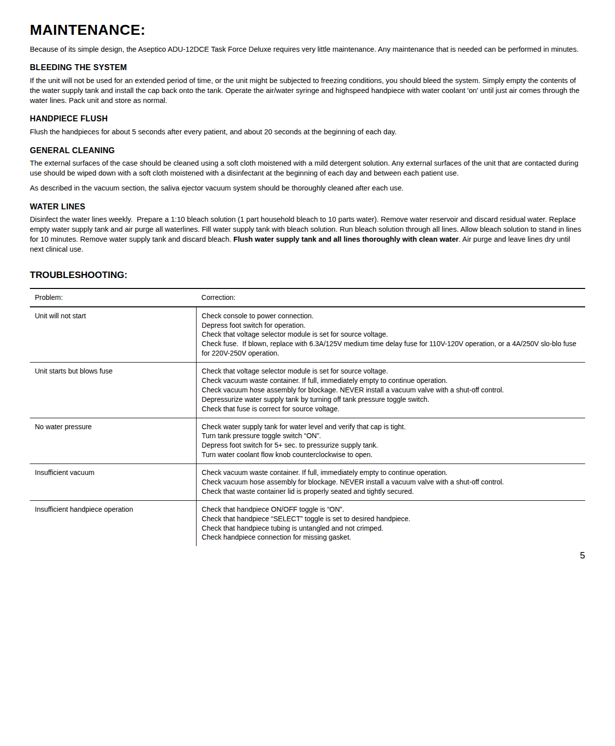MAINTENANCE:
Because of its simple design, the Aseptico ADU-12DCE Task Force Deluxe requires very little maintenance. Any maintenance that is needed can be performed in minutes.
BLEEDING THE SYSTEM
If the unit will not be used for an extended period of time, or the unit might be subjected to freezing conditions, you should bleed the system. Simply empty the contents of the water supply tank and install the cap back onto the tank. Operate the air/water syringe and highspeed handpiece with water coolant 'on' until just air comes through the water lines. Pack unit and store as normal.
HANDPIECE FLUSH
Flush the handpieces for about 5 seconds after every patient, and about 20 seconds at the beginning of each day.
GENERAL CLEANING
The external surfaces of the case should be cleaned using a soft cloth moistened with a mild detergent solution. Any external surfaces of the unit that are contacted during use should be wiped down with a soft cloth moistened with a disinfectant at the beginning of each day and between each patient use.
As described in the vacuum section, the saliva ejector vacuum system should be thoroughly cleaned after each use.
WATER LINES
Disinfect the water lines weekly. Prepare a 1:10 bleach solution (1 part household bleach to 10 parts water). Remove water reservoir and discard residual water. Replace empty water supply tank and air purge all waterlines. Fill water supply tank with bleach solution. Run bleach solution through all lines. Allow bleach solution to stand in lines for 10 minutes. Remove water supply tank and discard bleach. Flush water supply tank and all lines thoroughly with clean water. Air purge and leave lines dry until next clinical use.
TROUBLESHOOTING:
| Problem: | Correction: |
| --- | --- |
| Unit will not start | Check console to power connection. Depress foot switch for operation. Check that voltage selector module is set for source voltage. Check fuse. If blown, replace with 6.3A/125V medium time delay fuse for 110V-120V operation, or a 4A/250V slo-blo fuse for 220V-250V operation. |
| Unit starts but blows fuse | Check that voltage selector module is set for source voltage. Check vacuum waste container. If full, immediately empty to continue operation. Check vacuum hose assembly for blockage. NEVER install a vacuum valve with a shut-off control. Depressurize water supply tank by turning off tank pressure toggle switch. Check that fuse is correct for source voltage. |
| No water pressure | Check water supply tank for water level and verify that cap is tight. Turn tank pressure toggle switch “ON”. Depress foot switch for 5+ sec. to pressurize supply tank. Turn water coolant flow knob counterclockwise to open. |
| Insufficient vacuum | Check vacuum waste container. If full, immediately empty to continue operation. Check vacuum hose assembly for blockage. NEVER install a vacuum valve with a shut-off control. Check that waste container lid is properly seated and tightly secured. |
| Insufficient handpiece operation | Check that handpiece ON/OFF toggle is “ON”. Check that handpiece “SELECT” toggle is set to desired handpiece. Check that handpiece tubing is untangled and not crimped. Check handpiece connection for missing gasket. |
5